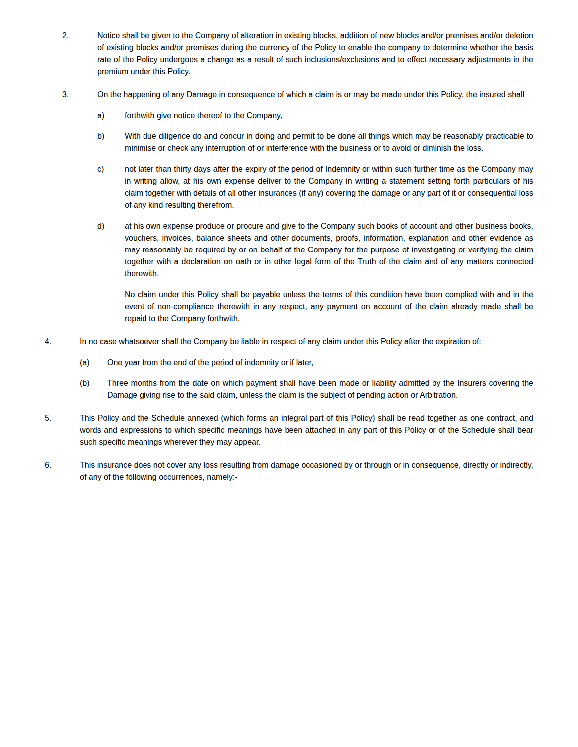2.
Notice shall be given to the Company of alteration in existing blocks, addition of new blocks and/or premises and/or deletion of existing blocks and/or premises during the currency of the Policy to enable the company to determine whether the basis rate of the Policy undergoes a change as a result of such inclusions/exclusions and to effect necessary adjustments in the premium under this Policy.
3.
On the happening of any Damage in consequence of which a claim is or may be made under this Policy, the insured shall
a)
forthwith give notice thereof to the Company,
b)
With due diligence do and concur in doing and permit to be done all things which may be reasonably practicable to minimise or check any interruption of or interference with the business or to avoid or diminish the loss.
c)
not later than thirty days after the expiry of the period of Indemnity or within such further time as the Company may in writing allow, at his own expense deliver to the Company in writing a statement setting forth particulars of his claim together with details of all other insurances (if any) covering the damage or any part of it or consequential loss of any kind resulting therefrom.
d)
at his own expense produce or procure and give to the Company such books of account and other business books, vouchers, invoices, balance sheets and other documents, proofs, information, explanation and other evidence as may reasonably be required by or on behalf of the Company for the purpose of investigating or verifying the claim together with a declaration on oath or in other legal form of the Truth of the claim and of any matters connected therewith.
No claim under this Policy shall be payable unless the terms of this condition have been complied with and in the event of non-compliance therewith in any respect, any payment on account of the claim already made shall be repaid to the Company forthwith.
4.
In no case whatsoever shall the Company be liable in respect of any claim under this Policy after the expiration of:
(a)
One year from the end of the period of indemnity or if later,
(b)
Three months from the date on which payment shall have been made or liability admitted by the Insurers covering the Damage giving rise to the said claim, unless the claim is the subject of pending action or Arbitration.
5.
This Policy and the Schedule annexed (which forms an integral part of this Policy) shall be read together as one contract, and words and expressions to which specific meanings have been attached in any part of this Policy or of the Schedule shall bear such specific meanings wherever they may appear.
6.
This insurance does not cover any loss resulting from damage occasioned by or through or in consequence, directly or indirectly, of any of the following occurrences, namely:-